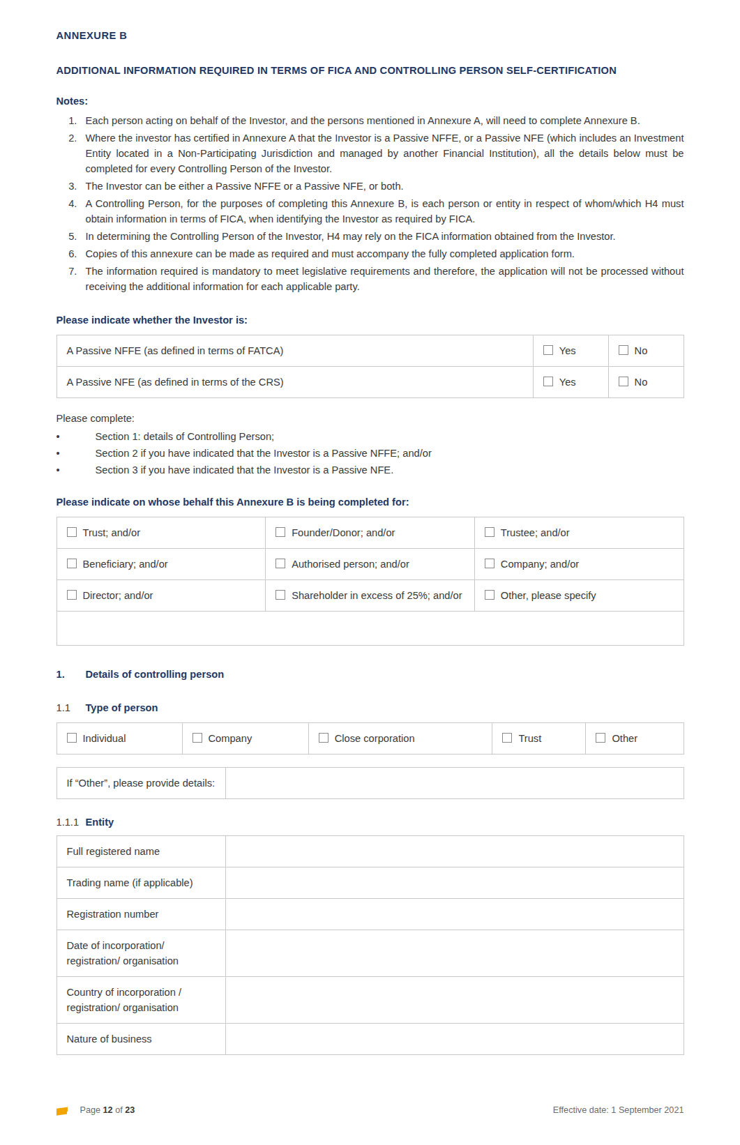ANNEXURE B
ADDITIONAL INFORMATION REQUIRED IN TERMS OF FICA AND CONTROLLING PERSON SELF-CERTIFICATION
Notes:
Each person acting on behalf of the Investor, and the persons mentioned in Annexure A, will need to complete Annexure B.
Where the investor has certified in Annexure A that the Investor is a Passive NFFE, or a Passive NFE (which includes an Investment Entity located in a Non-Participating Jurisdiction and managed by another Financial Institution), all the details below must be completed for every Controlling Person of the Investor.
The Investor can be either a Passive NFFE or a Passive NFE, or both.
A Controlling Person, for the purposes of completing this Annexure B, is each person or entity in respect of whom/which H4 must obtain information in terms of FICA, when identifying the Investor as required by FICA.
In determining the Controlling Person of the Investor, H4 may rely on the FICA information obtained from the Investor.
Copies of this annexure can be made as required and must accompany the fully completed application form.
The information required is mandatory to meet legislative requirements and therefore, the application will not be processed without receiving the additional information for each applicable party.
Please indicate whether the Investor is:
| A Passive NFFE (as defined in terms of FATCA) | Yes | No |
| A Passive NFE (as defined in terms of the CRS) | Yes | No |
Please complete:
Section 1: details of Controlling Person;
Section 2 if you have indicated that the Investor is a Passive NFFE; and/or
Section 3 if you have indicated that the Investor is a Passive NFE.
Please indicate on whose behalf this Annexure B is being completed for:
| Trust; and/or | Founder/Donor; and/or | Trustee; and/or |
| Beneficiary; and/or | Authorised person; and/or | Company; and/or |
| Director; and/or | Shareholder in excess of 25%; and/or | Other, please specify |
1. Details of controlling person
1.1 Type of person
| Individual | Company | Close corporation | Trust | Other |
| If “Other”, please provide details: | |
1.1.1 Entity
| Full registered name | |
| Trading name (if applicable) | |
| Registration number | |
| Date of incorporation/ registration/ organisation | |
| Country of incorporation / registration/ organisation | |
| Nature of business | |
Page 12 of 23
Effective date: 1 September 2021